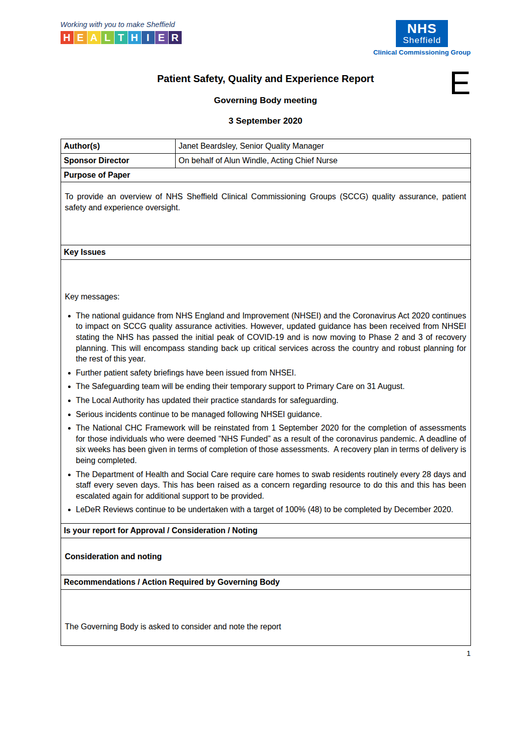Working with you to make Sheffield
HEALTHIER
NHS Sheffield
Clinical Commissioning Group
E
Patient Safety, Quality and Experience Report
Governing Body meeting
3 September 2020
| Author(s) | Janet Beardsley, Senior Quality Manager |
| Sponsor Director | On behalf of Alun Windle, Acting Chief Nurse |
| Purpose of Paper |
| To provide an overview of NHS Sheffield Clinical Commissioning Groups (SCCG) quality assurance, patient safety and experience oversight. |
| Key Issues |
| Key messages: The national guidance from NHS England and Improvement (NHSEI) and the Coronavirus Act 2020 continues to impact on SCCG quality assurance activities. However, updated guidance has been received from NHSEI stating the NHS has passed the initial peak of COVID-19 and is now moving to Phase 2 and 3 of recovery planning. This will encompass standing back up critical services across the country and robust planning for the rest of this year. Further patient safety briefings have been issued from NHSEI. The Safeguarding team will be ending their temporary support to Primary Care on 31 August. The Local Authority has updated their practice standards for safeguarding. Serious incidents continue to be managed following NHSEI guidance. The National CHC Framework will be reinstated from 1 September 2020 for the completion of assessments for those individuals who were deemed “NHS Funded” as a result of the coronavirus pandemic. A deadline of six weeks has been given in terms of completion of those assessments. A recovery plan in terms of delivery is being completed. The Department of Health and Social Care require care homes to swab residents routinely every 28 days and staff every seven days. This has been raised as a concern regarding resource to do this and this has been escalated again for additional support to be provided. LeDeR Reviews continue to be undertaken with a target of 100% (48) to be completed by December 2020. |
| Is your report for Approval / Consideration / Noting |
| Consideration and noting |
| Recommendations / Action Required by Governing Body |
| The Governing Body is asked to consider and note the report |
1